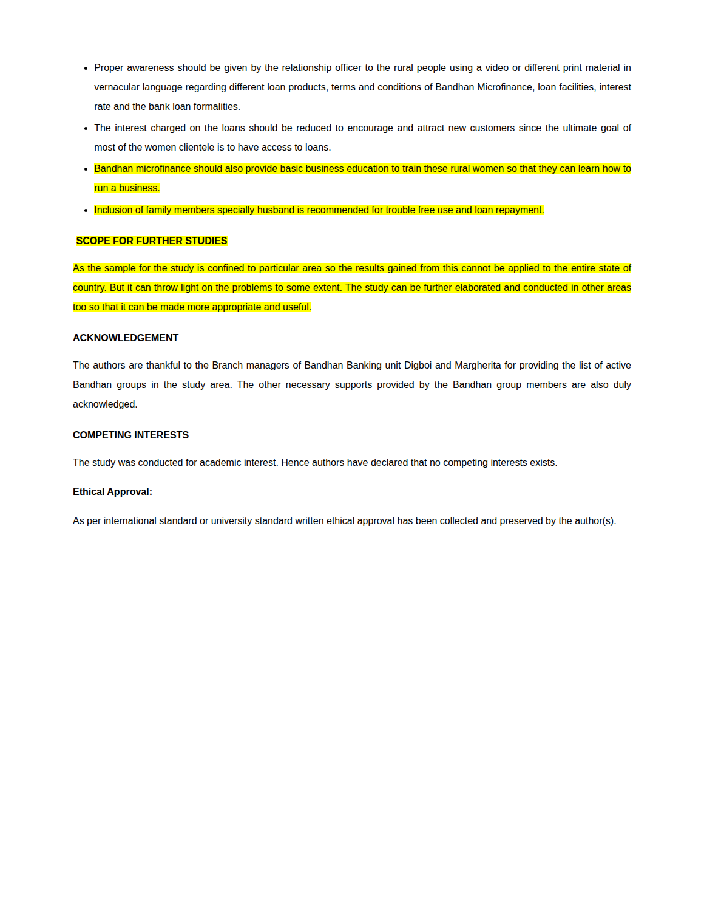Proper awareness should be given by the relationship officer to the rural people using a video or different print material in vernacular language regarding different loan products, terms and conditions of Bandhan Microfinance, loan facilities, interest rate and the bank loan formalities.
The interest charged on the loans should be reduced to encourage and attract new customers since the ultimate goal of most of the women clientele is to have access to loans.
Bandhan microfinance should also provide basic business education to train these rural women so that they can learn how to run a business.
Inclusion of family members specially husband is recommended for trouble free use and loan repayment.
SCOPE FOR FURTHER STUDIES
As the sample for the study is confined to particular area so the results gained from this cannot be applied to the entire state of country. But it can throw light on the problems to some extent. The study can be further elaborated and conducted in other areas too so that it can be made more appropriate and useful.
ACKNOWLEDGEMENT
The authors are thankful to the Branch managers of Bandhan Banking unit Digboi and Margherita for providing the list of active Bandhan groups in the study area. The other necessary supports provided by the Bandhan group members are also duly acknowledged.
COMPETING INTERESTS
The study was conducted for academic interest. Hence authors have declared that no competing interests exists.
Ethical Approval:
As per international standard or university standard written ethical approval has been collected and preserved by the author(s).